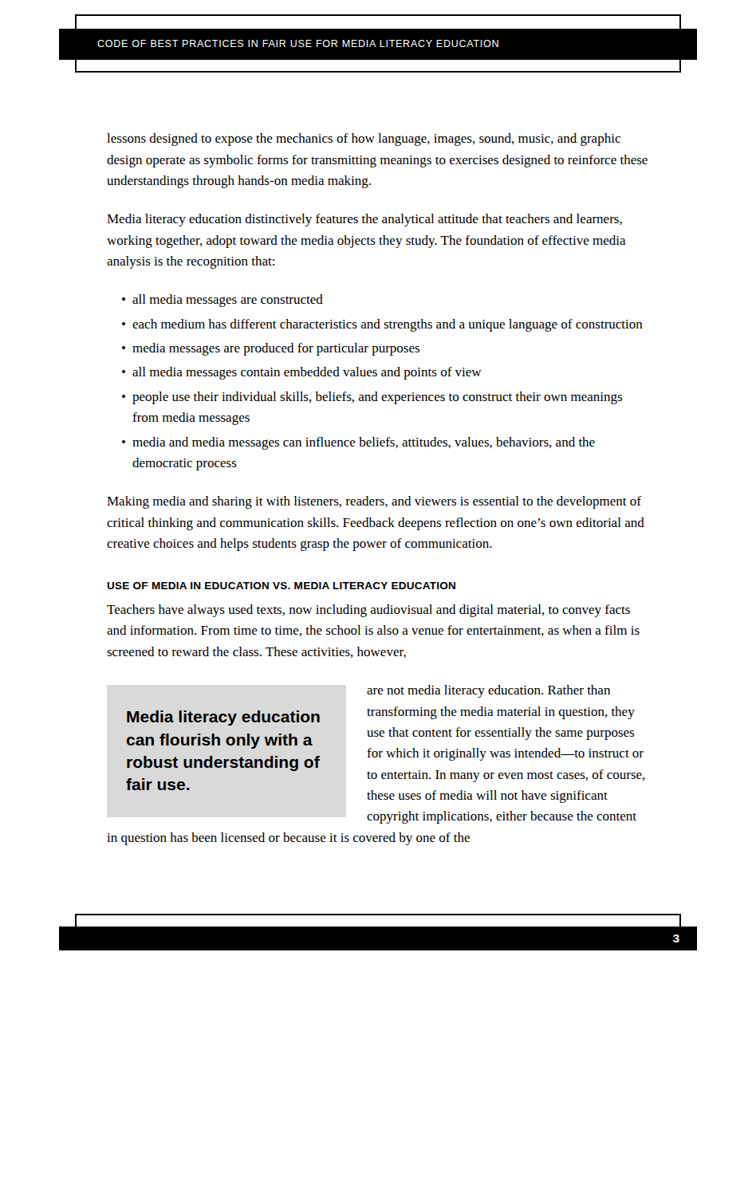Code of Best Practices in Fair Use for Media Literacy Education
lessons designed to expose the mechanics of how language, images, sound, music, and graphic design operate as symbolic forms for transmitting meanings to exercises designed to reinforce these understandings through hands-on media making.
Media literacy education distinctively features the analytical attitude that teachers and learners, working together, adopt toward the media objects they study. The foundation of effective media analysis is the recognition that:
all media messages are constructed
each medium has different characteristics and strengths and a unique language of construction
media messages are produced for particular purposes
all media messages contain embedded values and points of view
people use their individual skills, beliefs, and experiences to construct their own meanings from media messages
media and media messages can influence beliefs, attitudes, values, behaviors, and the democratic process
Making media and sharing it with listeners, readers, and viewers is essential to the development of critical thinking and communication skills. Feedback deepens reflection on one’s own editorial and creative choices and helps students grasp the power of communication.
Use of Media in Education vs. Media Literacy Education
Teachers have always used texts, now including audiovisual and digital material, to convey facts and information. From time to time, the school is also a venue for entertainment, as when a film is screened to reward the class. These activities, however,
Media literacy education can flourish only with a robust understanding of fair use.
are not media literacy education. Rather than transforming the media material in question, they use that content for essentially the same purposes for which it originally was intended—to instruct or to entertain. In many or even most cases, of course, these uses of media will not have significant copyright implications, either because the content in question has been licensed or because it is covered by one of the
3